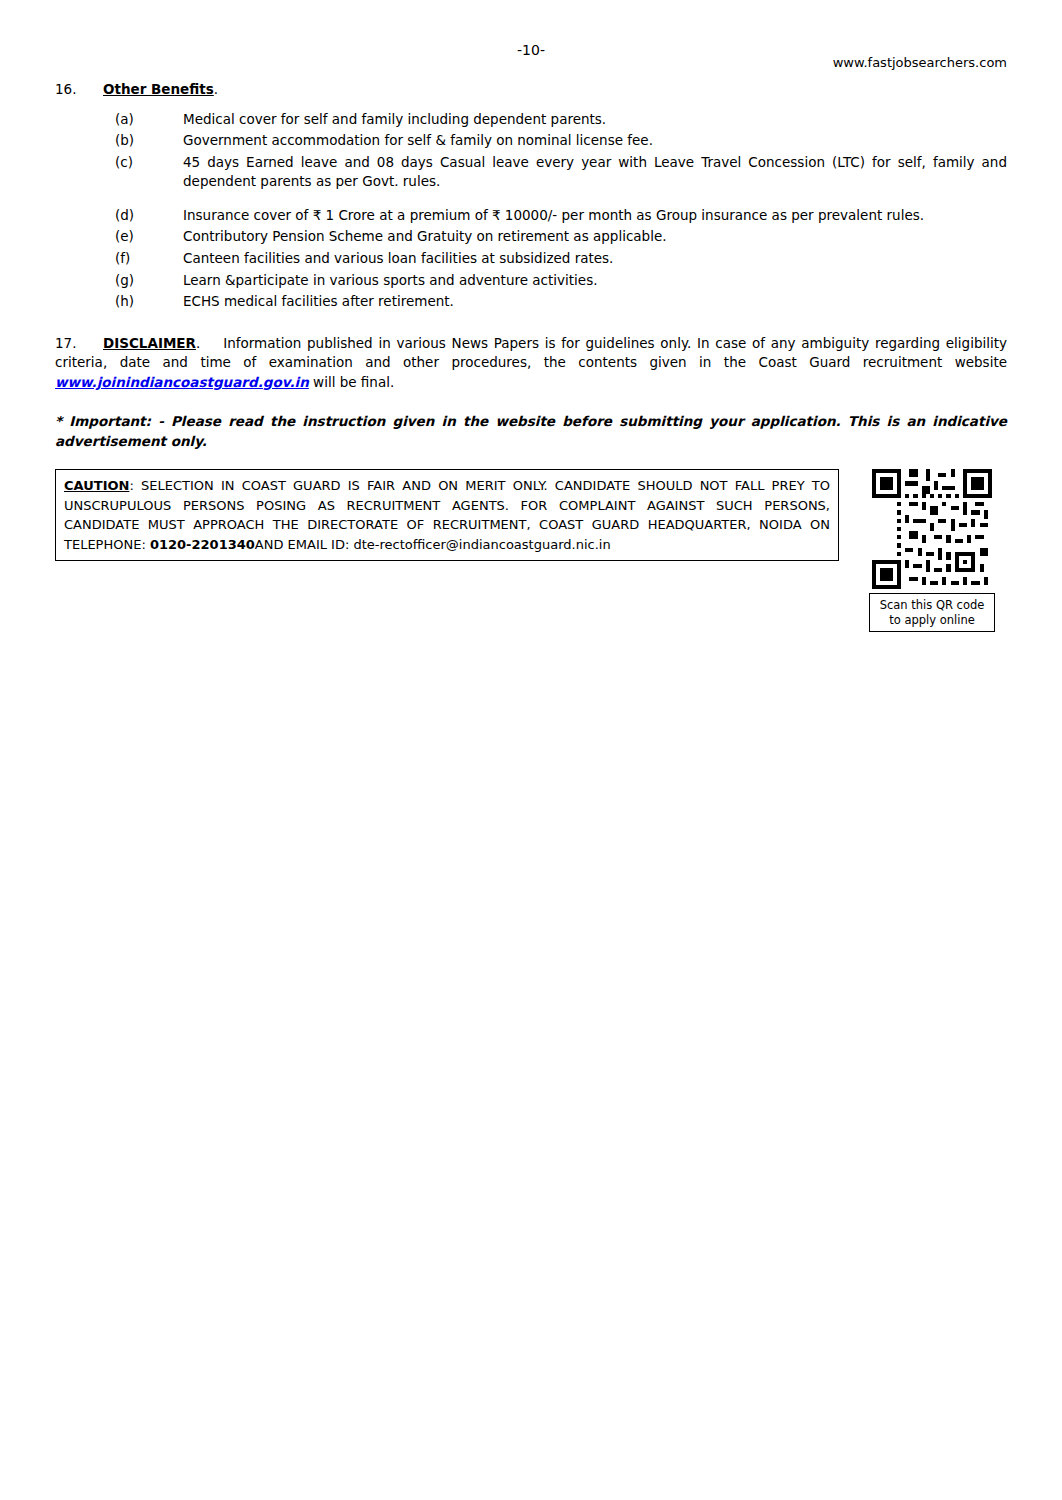-10-
www.fastjobsearchers.com
16. Other Benefits.
(a) Medical cover for self and family including dependent parents.
(b) Government accommodation for self & family on nominal license fee.
(c) 45 days Earned leave and 08 days Casual leave every year with Leave Travel Concession (LTC) for self, family and dependent parents as per Govt. rules.
(d) Insurance cover of ₹ 1 Crore at a premium of ₹ 10000/- per month as Group insurance as per prevalent rules.
(e) Contributory Pension Scheme and Gratuity on retirement as applicable.
(f) Canteen facilities and various loan facilities at subsidized rates.
(g) Learn &participate in various sports and adventure activities.
(h) ECHS medical facilities after retirement.
17. DISCLAIMER. Information published in various News Papers is for guidelines only. In case of any ambiguity regarding eligibility criteria, date and time of examination and other procedures, the contents given in the Coast Guard recruitment website www.joinindiancoastguard.gov.in will be final.
* Important: - Please read the instruction given in the website before submitting your application. This is an indicative advertisement only.
CAUTION: SELECTION IN COAST GUARD IS FAIR AND ON MERIT ONLY. CANDIDATE SHOULD NOT FALL PREY TO UNSCRUPULOUS PERSONS POSING AS RECRUITMENT AGENTS. FOR COMPLAINT AGAINST SUCH PERSONS, CANDIDATE MUST APPROACH THE DIRECTORATE OF RECRUITMENT, COAST GUARD HEADQUARTER, NOIDA ON TELEPHONE: 0120-2201340 AND EMAIL ID: dte-rectofficer@indiancoastguard.nic.in
Scan this QR code
to apply online